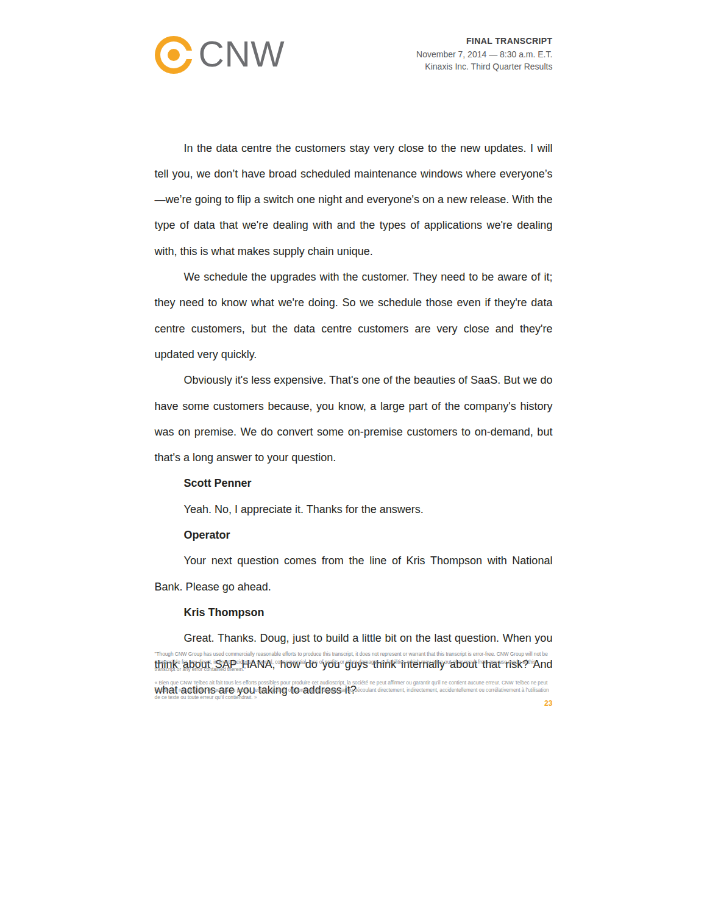CNW
FINAL TRANSCRIPT
November 7, 2014 — 8:30 a.m. E.T.
Kinaxis Inc. Third Quarter Results
In the data centre the customers stay very close to the new updates. I will tell you, we don’t have broad scheduled maintenance windows where everyone’s—we’re going to flip a switch one night and everyone's on a new release. With the type of data that we're dealing with and the types of applications we're dealing with, this is what makes supply chain unique.
We schedule the upgrades with the customer. They need to be aware of it; they need to know what we're doing. So we schedule those even if they're data centre customers, but the data centre customers are very close and they're updated very quickly.
Obviously it's less expensive. That's one of the beauties of SaaS. But we do have some customers because, you know, a large part of the company's history was on premise. We do convert some on-premise customers to on-demand, but that's a long answer to your question.
Scott Penner
Yeah. No, I appreciate it. Thanks for the answers.
Operator
Your next question comes from the line of Kris Thompson with National Bank. Please go ahead.
Kris Thompson
Great. Thanks. Doug, just to build a little bit on the last question. When you think about SAP HANA, how do you guys think internally about that risk? And what actions are you taking to address it?
"Though CNW Group has used commercially reasonable efforts to produce this transcript, it does not represent or warrant that this transcript is error-free. CNW Group will not be responsible for any direct, indirect, incidental, special, consequential, loss of profits or other damages or liabilities which may arise out of or result from any use made of this transcript or any error contained therein."
« Bien que CNW Telbec ait fait tous les efforts possibles pour produire cet audioscript, la société ne peut affirmer ou garantir qu'il ne contient aucune erreur. CNW Telbec ne peut être tenue responsable de pertes ou profits, responsabilités ou dommages causés par ou découlant directement, indirectement, accidentellement ou corrélativement à l’utilisation de ce texte ou toute erreur qu’il contiendrait. »
23